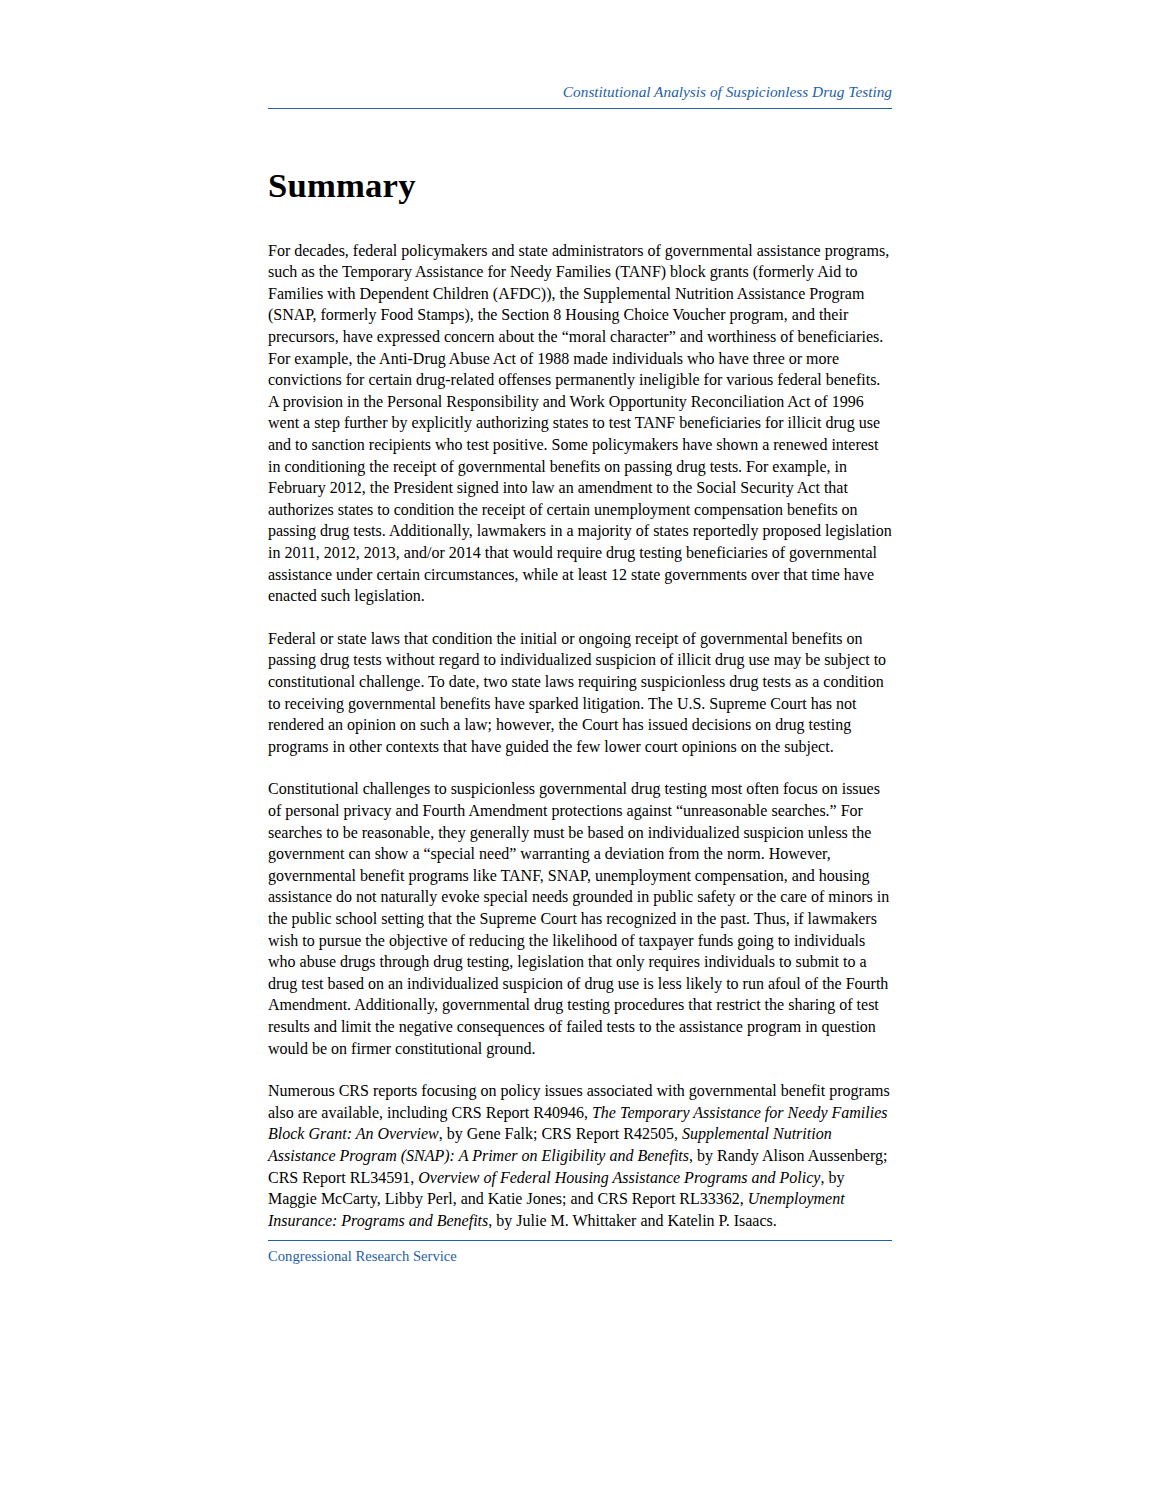Constitutional Analysis of Suspicionless Drug Testing
Summary
For decades, federal policymakers and state administrators of governmental assistance programs, such as the Temporary Assistance for Needy Families (TANF) block grants (formerly Aid to Families with Dependent Children (AFDC)), the Supplemental Nutrition Assistance Program (SNAP, formerly Food Stamps), the Section 8 Housing Choice Voucher program, and their precursors, have expressed concern about the “moral character” and worthiness of beneficiaries. For example, the Anti-Drug Abuse Act of 1988 made individuals who have three or more convictions for certain drug-related offenses permanently ineligible for various federal benefits. A provision in the Personal Responsibility and Work Opportunity Reconciliation Act of 1996 went a step further by explicitly authorizing states to test TANF beneficiaries for illicit drug use and to sanction recipients who test positive. Some policymakers have shown a renewed interest in conditioning the receipt of governmental benefits on passing drug tests. For example, in February 2012, the President signed into law an amendment to the Social Security Act that authorizes states to condition the receipt of certain unemployment compensation benefits on passing drug tests. Additionally, lawmakers in a majority of states reportedly proposed legislation in 2011, 2012, 2013, and/or 2014 that would require drug testing beneficiaries of governmental assistance under certain circumstances, while at least 12 state governments over that time have enacted such legislation.
Federal or state laws that condition the initial or ongoing receipt of governmental benefits on passing drug tests without regard to individualized suspicion of illicit drug use may be subject to constitutional challenge. To date, two state laws requiring suspicionless drug tests as a condition to receiving governmental benefits have sparked litigation. The U.S. Supreme Court has not rendered an opinion on such a law; however, the Court has issued decisions on drug testing programs in other contexts that have guided the few lower court opinions on the subject.
Constitutional challenges to suspicionless governmental drug testing most often focus on issues of personal privacy and Fourth Amendment protections against “unreasonable searches.” For searches to be reasonable, they generally must be based on individualized suspicion unless the government can show a “special need” warranting a deviation from the norm. However, governmental benefit programs like TANF, SNAP, unemployment compensation, and housing assistance do not naturally evoke special needs grounded in public safety or the care of minors in the public school setting that the Supreme Court has recognized in the past. Thus, if lawmakers wish to pursue the objective of reducing the likelihood of taxpayer funds going to individuals who abuse drugs through drug testing, legislation that only requires individuals to submit to a drug test based on an individualized suspicion of drug use is less likely to run afoul of the Fourth Amendment. Additionally, governmental drug testing procedures that restrict the sharing of test results and limit the negative consequences of failed tests to the assistance program in question would be on firmer constitutional ground.
Numerous CRS reports focusing on policy issues associated with governmental benefit programs also are available, including CRS Report R40946, The Temporary Assistance for Needy Families Block Grant: An Overview, by Gene Falk; CRS Report R42505, Supplemental Nutrition Assistance Program (SNAP): A Primer on Eligibility and Benefits, by Randy Alison Aussenberg; CRS Report RL34591, Overview of Federal Housing Assistance Programs and Policy, by Maggie McCarty, Libby Perl, and Katie Jones; and CRS Report RL33362, Unemployment Insurance: Programs and Benefits, by Julie M. Whittaker and Katelin P. Isaacs.
Congressional Research Service